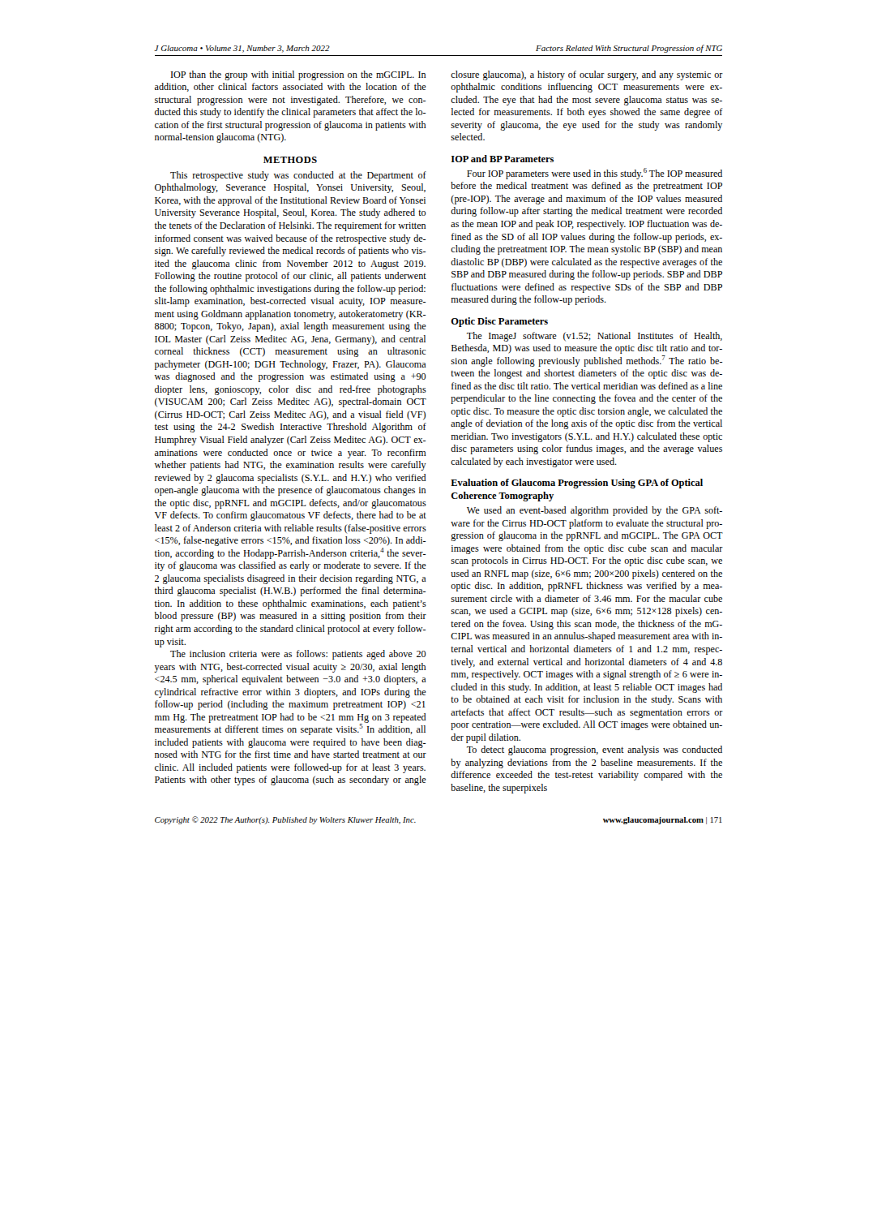J Glaucoma • Volume 31, Number 3, March 2022 Factors Related With Structural Progression of NTG
IOP than the group with initial progression on the mGCIPL. In addition, other clinical factors associated with the location of the structural progression were not investigated. Therefore, we conducted this study to identify the clinical parameters that affect the location of the first structural progression of glaucoma in patients with normal-tension glaucoma (NTG).
Methods
This retrospective study was conducted at the Department of Ophthalmology, Severance Hospital, Yonsei University, Seoul, Korea, with the approval of the Institutional Review Board of Yonsei University Severance Hospital, Seoul, Korea. The study adhered to the tenets of the Declaration of Helsinki. The requirement for written informed consent was waived because of the retrospective study design. We carefully reviewed the medical records of patients who visited the glaucoma clinic from November 2012 to August 2019. Following the routine protocol of our clinic, all patients underwent the following ophthalmic investigations during the follow-up period: slit-lamp examination, best-corrected visual acuity, IOP measurement using Goldmann applanation tonometry, autokeratometry (KR-8800; Topcon, Tokyo, Japan), axial length measurement using the IOL Master (Carl Zeiss Meditec AG, Jena, Germany), and central corneal thickness (CCT) measurement using an ultrasonic pachymeter (DGH-100; DGH Technology, Frazer, PA). Glaucoma was diagnosed and the progression was estimated using a +90 diopter lens, gonioscopy, color disc and red-free photographs (VISUCAM 200; Carl Zeiss Meditec AG), spectral-domain OCT (Cirrus HD-OCT; Carl Zeiss Meditec AG), and a visual field (VF) test using the 24-2 Swedish Interactive Threshold Algorithm of Humphrey Visual Field analyzer (Carl Zeiss Meditec AG). OCT examinations were conducted once or twice a year. To reconfirm whether patients had NTG, the examination results were carefully reviewed by 2 glaucoma specialists (S.Y.L. and H.Y.) who verified open-angle glaucoma with the presence of glaucomatous changes in the optic disc, ppRNFL and mGCIPL defects, and/or glaucomatous VF defects. To confirm glaucomatous VF defects, there had to be at least 2 of Anderson criteria with reliable results (false-positive errors <15%, false-negative errors <15%, and fixation loss <20%). In addition, according to the Hodapp-Parrish-Anderson criteria,4 the severity of glaucoma was classified as early or moderate to severe. If the 2 glaucoma specialists disagreed in their decision regarding NTG, a third glaucoma specialist (H.W.B.) performed the final determination. In addition to these ophthalmic examinations, each patient’s blood pressure (BP) was measured in a sitting position from their right arm according to the standard clinical protocol at every follow-up visit.
The inclusion criteria were as follows: patients aged above 20 years with NTG, best-corrected visual acuity ≥ 20/30, axial length <24.5 mm, spherical equivalent between −3.0 and +3.0 diopters, a cylindrical refractive error within 3 diopters, and IOPs during the follow-up period (including the maximum pretreatment IOP) <21 mm Hg. The pretreatment IOP had to be <21 mm Hg on 3 repeated measurements at different times on separate visits.5 In addition, all included patients with glaucoma were required to have been diagnosed with NTG for the first time and have started treatment at our clinic. All included patients were followed-up for at least 3 years. Patients with other types of glaucoma (such as secondary or angle closure glaucoma), a history of ocular surgery, and any systemic or ophthalmic conditions influencing OCT measurements were excluded. The eye that had the most severe glaucoma status was selected for measurements. If both eyes showed the same degree of severity of glaucoma, the eye used for the study was randomly selected.
IOP and BP Parameters
Four IOP parameters were used in this study.6 The IOP measured before the medical treatment was defined as the pretreatment IOP (pre-IOP). The average and maximum of the IOP values measured during follow-up after starting the medical treatment were recorded as the mean IOP and peak IOP, respectively. IOP fluctuation was defined as the SD of all IOP values during the follow-up periods, excluding the pretreatment IOP. The mean systolic BP (SBP) and mean diastolic BP (DBP) were calculated as the respective averages of the SBP and DBP measured during the follow-up periods. SBP and DBP fluctuations were defined as respective SDs of the SBP and DBP measured during the follow-up periods.
Optic Disc Parameters
The ImageJ software (v1.52; National Institutes of Health, Bethesda, MD) was used to measure the optic disc tilt ratio and torsion angle following previously published methods.7 The ratio between the longest and shortest diameters of the optic disc was defined as the disc tilt ratio. The vertical meridian was defined as a line perpendicular to the line connecting the fovea and the center of the optic disc. To measure the optic disc torsion angle, we calculated the angle of deviation of the long axis of the optic disc from the vertical meridian. Two investigators (S.Y.L. and H.Y.) calculated these optic disc parameters using color fundus images, and the average values calculated by each investigator were used.
Evaluation of Glaucoma Progression Using GPA of Optical Coherence Tomography
We used an event-based algorithm provided by the GPA software for the Cirrus HD-OCT platform to evaluate the structural progression of glaucoma in the ppRNFL and mGCIPL. The GPA OCT images were obtained from the optic disc cube scan and macular scan protocols in Cirrus HD-OCT. For the optic disc cube scan, we used an RNFL map (size, 6×6 mm; 200×200 pixels) centered on the optic disc. In addition, ppRNFL thickness was verified by a measurement circle with a diameter of 3.46 mm. For the macular cube scan, we used a GCIPL map (size, 6×6 mm; 512×128 pixels) centered on the fovea. Using this scan mode, the thickness of the mGCIPL was measured in an annulus-shaped measurement area with internal vertical and horizontal diameters of 1 and 1.2 mm, respectively, and external vertical and horizontal diameters of 4 and 4.8 mm, respectively. OCT images with a signal strength of ≥ 6 were included in this study. In addition, at least 5 reliable OCT images had to be obtained at each visit for inclusion in the study. Scans with artefacts that affect OCT results—such as segmentation errors or poor centration—were excluded. All OCT images were obtained under pupil dilation.
To detect glaucoma progression, event analysis was conducted by analyzing deviations from the 2 baseline measurements. If the difference exceeded the test-retest variability compared with the baseline, the superpixels
Copyright © 2022 The Author(s). Published by Wolters Kluwer Health, Inc. www.glaucomajournal.com | 171